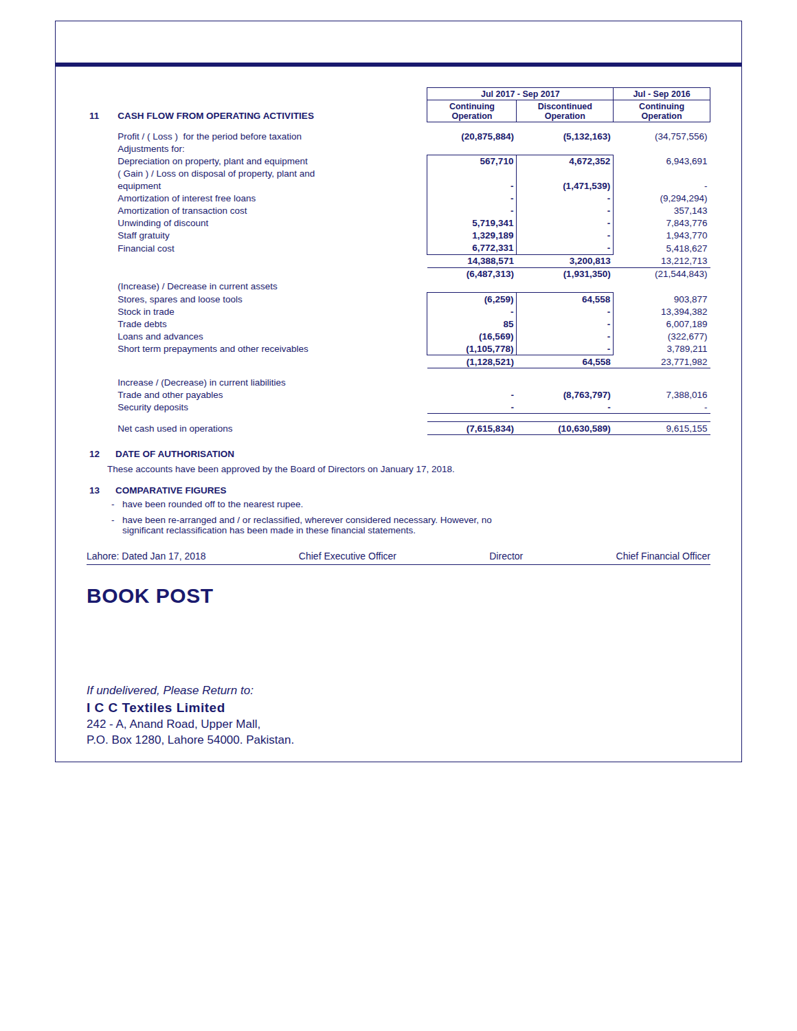| | | Jul 2017 - Sep 2017 | Jul - Sep 2016 |
| 11 | CASH FLOW FROM OPERATING ACTIVITIES | Continuing Operation | Discontinued Operation | Continuing Operation |
| | Profit / ( Loss ) for the period before taxation | (20,875,884) | (5,132,163) | (34,757,556) |
| | Adjustments for: | | | |
| | Depreciation on property, plant and equipment | 567,710 | 4,672,352 | 6,943,691 |
| | ( Gain ) / Loss on disposal of property, plant and | | | |
| | equipment | - | (1,471,539) | - |
| | Amortization of interest free loans | - | - | (9,294,294) |
| | Amortization of transaction cost | - | - | 357,143 |
| | Unwinding of discount | 5,719,341 | - | 7,843,776 |
| | Staff gratuity | 1,329,189 | - | 1,943,770 |
| | Financial cost | 6,772,331 | - | 5,418,627 |
| | | 14,388,571 | 3,200,813 | 13,212,713 |
| | | (6,487,313) | (1,931,350) | (21,544,843) |
| | (Increase) / Decrease in current assets | | | |
| | Stores, spares and loose tools | (6,259) | 64,558 | 903,877 |
| | Stock in trade | - | - | 13,394,382 |
| | Trade debts | 85 | - | 6,007,189 |
| | Loans and advances | (16,569) | - | (322,677) |
| | Short term prepayments and other receivables | (1,105,778) | - | 3,789,211 |
| | | (1,128,521) | 64,558 | 23,771,982 |
| | Increase / (Decrease) in current liabilities | | | |
| | Trade and other payables | - | (8,763,797) | 7,388,016 |
| | Security deposits | - | - | - |
| | Net cash used in operations | (7,615,834) | (10,630,589) | 9,615,155 |
| 12 | DATE OF AUTHORISATION |
These accounts have been approved by the Board of Directors on January 17, 2018.
| 13 | COMPARATIVE FIGURES |
have been rounded off to the nearest rupee.
have been re-arranged and / or reclassified, wherever considered necessary. However, no
significant reclassification has been made in these financial statements.
Lahore: Dated Jan 17, 2018 Chief Executive Officer Director Chief Financial Officer
BOOK POST
If undelivered, Please Return to:
I C C Textiles Limited
242 - A, Anand Road, Upper Mall,
P.O. Box 1280, Lahore 54000. Pakistan.